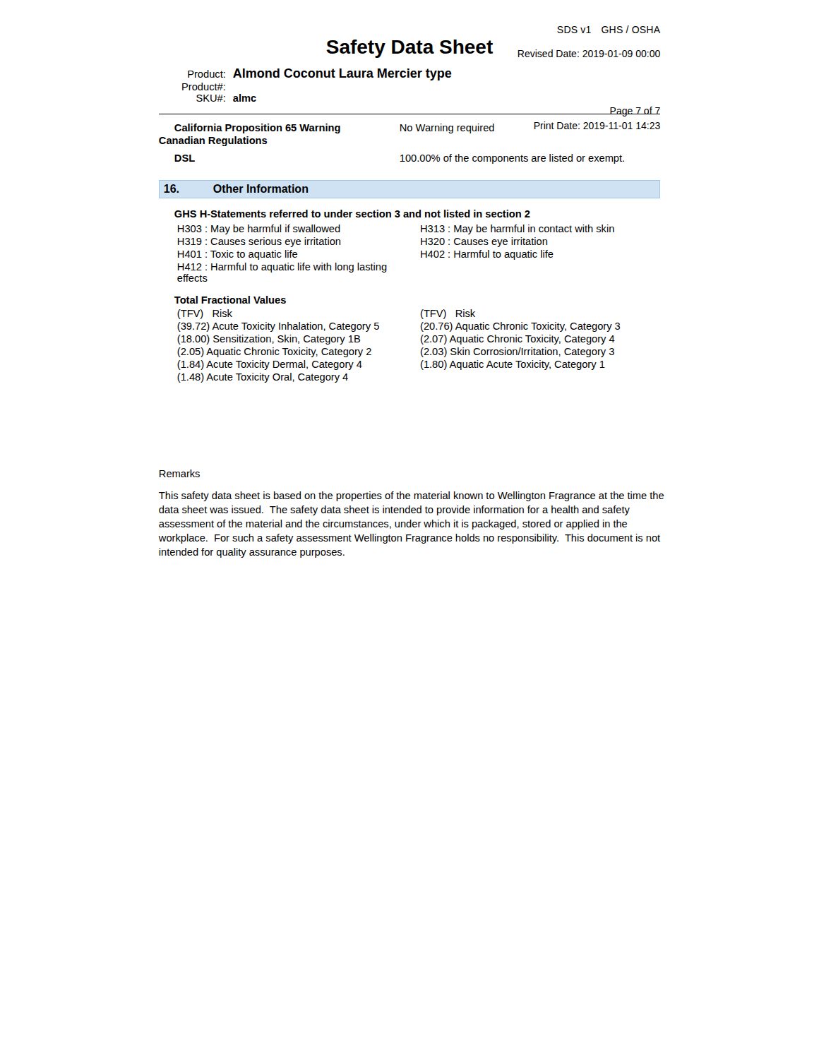SDS v1 GHS / OSHA
Safety Data Sheet
Revised Date: 2019-01-09 00:00
Product:
Almond Coconut Laura Mercier type
Product#:
SKU#:
almc
Page 7 of 7
Print Date: 2019-11-01 14:23
| California Proposition 65 Warning | No Warning required |
| Canadian Regulations | |
| DSL | 100.00% of the components are listed or exempt. |
16. Other Information
GHS H-Statements referred to under section 3 and not listed in section 2
| H303 : May be harmful if swallowed | H313 : May be harmful in contact with skin |
| H319 : Causes serious eye irritation | H320 : Causes eye irritation |
| H401 : Toxic to aquatic life | H402 : Harmful to aquatic life |
| H412 : Harmful to aquatic life with long lasting effects | |
Total Fractional Values
| (TFV) Risk | (TFV) Risk |
| (39.72) Acute Toxicity Inhalation, Category 5 | (20.76) Aquatic Chronic Toxicity, Category 3 |
| (18.00) Sensitization, Skin, Category 1B | (2.07) Aquatic Chronic Toxicity, Category 4 |
| (2.05) Aquatic Chronic Toxicity, Category 2 | (2.03) Skin Corrosion/Irritation, Category 3 |
| (1.84) Acute Toxicity Dermal, Category 4 | (1.80) Aquatic Acute Toxicity, Category 1 |
| (1.48) Acute Toxicity Oral, Category 4 | |
Remarks
This safety data sheet is based on the properties of the material known to Wellington Fragrance at the time the data sheet was issued. The safety data sheet is intended to provide information for a health and safety assessment of the material and the circumstances, under which it is packaged, stored or applied in the workplace. For such a safety assessment Wellington Fragrance holds no responsibility. This document is not intended for quality assurance purposes.